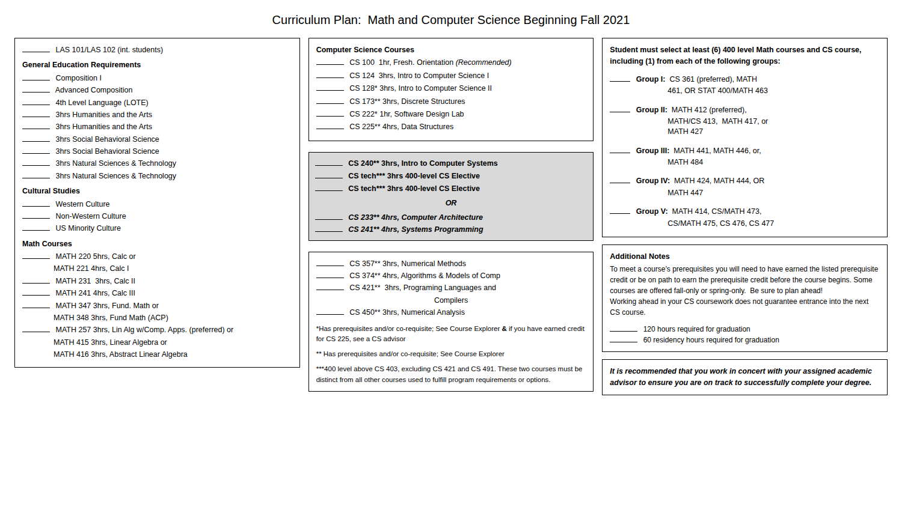Curriculum Plan: Math and Computer Science Beginning Fall 2021
LAS 101/LAS 102 (int. students)
General Education Requirements
Composition I
Advanced Composition
4th Level Language (LOTE)
3hrs Humanities and the Arts
3hrs Humanities and the Arts
3hrs Social Behavioral Science
3hrs Social Behavioral Science
3hrs Natural Sciences & Technology
3hrs Natural Sciences & Technology
Cultural Studies
Western Culture
Non-Western Culture
US Minority Culture
Math Courses
MATH 220 5hrs, Calc or
MATH 221 4hrs, Calc I
MATH 231 3hrs, Calc II
MATH 241 4hrs, Calc III
MATH 347 3hrs, Fund. Math or
MATH 348 3hrs, Fund Math (ACP)
MATH 257 3hrs, Lin Alg w/Comp. Apps. (preferred) or
MATH 415 3hrs, Linear Algebra or
MATH 416 3hrs, Abstract Linear Algebra
Computer Science Courses
CS 100 1hr, Fresh. Orientation (Recommended)
CS 124 3hrs, Intro to Computer Science I
CS 128* 3hrs, Intro to Computer Science II
CS 173** 3hrs, Discrete Structures
CS 222* 1hr, Software Design Lab
CS 225** 4hrs, Data Structures
CS 240** 3hrs, Intro to Computer Systems
CS tech*** 3hrs 400-level CS Elective
CS tech*** 3hrs 400-level CS Elective
OR
CS 233** 4hrs, Computer Architecture
CS 241** 4hrs, Systems Programming
CS 357** 3hrs, Numerical Methods
CS 374** 4hrs, Algorithms & Models of Comp
CS 421** 3hrs, Programing Languages and
Compilers
CS 450** 3hrs, Numerical Analysis
*Has prerequisites and/or co-requisite; See Course Explorer & if you have earned credit for CS 225, see a CS advisor
** Has prerequisites and/or co-requisite; See Course Explorer
***400 level above CS 403, excluding CS 421 and CS 491. These two courses must be distinct from all other courses used to fulfill program requirements or options.
Student must select at least (6) 400 level Math courses and CS course, including (1) from each of the following groups:
Group I: CS 361 (preferred), MATH
461, OR STAT 400/MATH 463
Group II: MATH 412 (preferred),
MATH/CS 413, MATH 417, or
MATH 427
Group III: MATH 441, MATH 446, or,
MATH 484
Group IV: MATH 424, MATH 444, OR
MATH 447
Group V: MATH 414, CS/MATH 473,
CS/MATH 475, CS 476, CS 477
Additional Notes
To meet a course’s prerequisites you will need to have earned the listed prerequisite credit or be on path to earn the prerequisite credit before the course begins. Some courses are offered fall-only or spring-only. Be sure to plan ahead!
Working ahead in your CS coursework does not guarantee entrance into the next CS course.
120 hours required for graduation
60 residency hours required for graduation
It is recommended that you work in concert with your assigned academic advisor to ensure you are on track to successfully complete your degree.